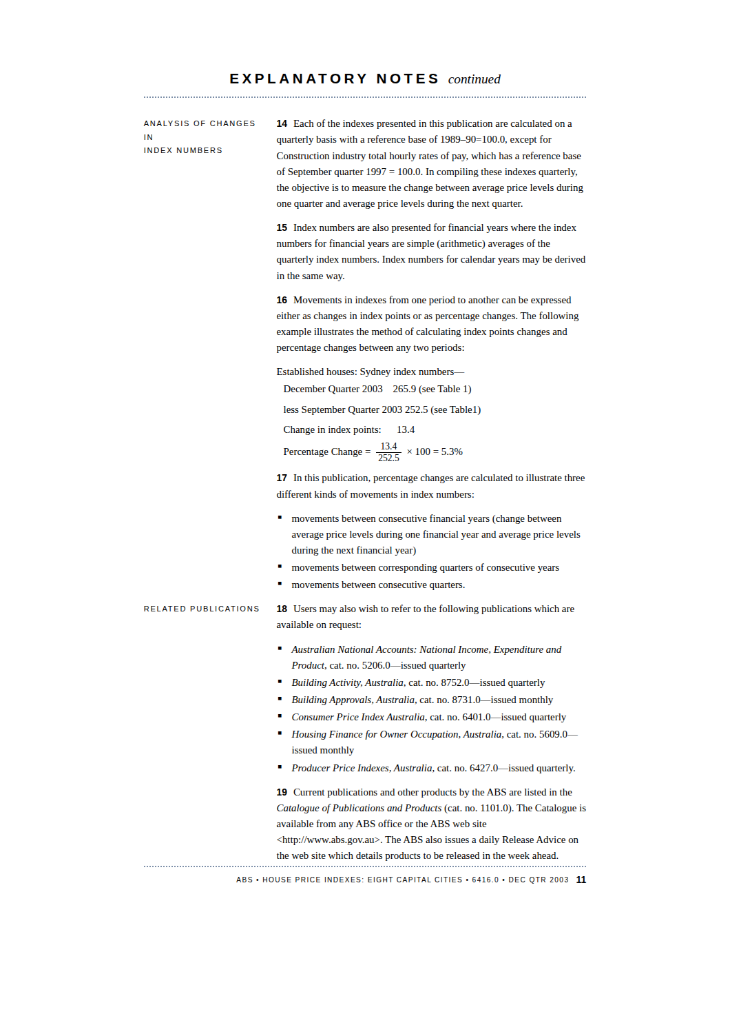Explanatory Notes continued
Analysis of changes in
index numbers
14 Each of the indexes presented in this publication are calculated on a quarterly basis with a reference base of 1989–90=100.0, except for Construction industry total hourly rates of pay, which has a reference base of September quarter 1997 = 100.0. In compiling these indexes quarterly, the objective is to measure the change between average price levels during one quarter and average price levels during the next quarter.
15 Index numbers are also presented for financial years where the index numbers for financial years are simple (arithmetic) averages of the quarterly index numbers. Index numbers for calendar years may be derived in the same way.
16 Movements in indexes from one period to another can be expressed either as changes in index points or as percentage changes. The following example illustrates the method of calculating index points changes and percentage changes between any two periods:
Established houses: Sydney index numbers—
December Quarter 2003 265.9 (see Table 1)
less September Quarter 2003 252.5 (see Table1)
Change in index points: 13.4
Percentage Change = 13.4252.5 × 100 = 5.3%
17 In this publication, percentage changes are calculated to illustrate three different kinds of movements in index numbers:
movements between consecutive financial years (change between average price levels during one financial year and average price levels during the next financial year)
movements between corresponding quarters of consecutive years
movements between consecutive quarters.
Related publications
18 Users may also wish to refer to the following publications which are available on request:
Australian National Accounts: National Income, Expenditure and Product, cat. no. 5206.0—issued quarterly
Building Activity, Australia, cat. no. 8752.0—issued quarterly
Building Approvals, Australia, cat. no. 8731.0—issued monthly
Consumer Price Index Australia, cat. no. 6401.0—issued quarterly
Housing Finance for Owner Occupation, Australia, cat. no. 5609.0—issued monthly
Producer Price Indexes, Australia, cat. no. 6427.0—issued quarterly.
19 Current publications and other products by the ABS are listed in the Catalogue of Publications and Products (cat. no. 1101.0). The Catalogue is available from any ABS office or the ABS web site <http://www.abs.gov.au>. The ABS also issues a daily Release Advice on the web site which details products to be released in the week ahead.
ABS • HOUSE PRICE INDEXES: EIGHT CAPITAL CITIES • 6416.0 • DEC QTR 200311